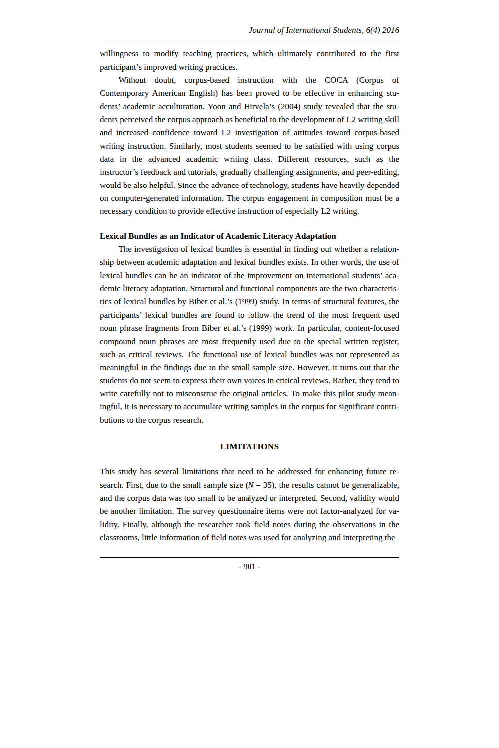Journal of International Students, 6(4) 2016
willingness to modify teaching practices, which ultimately contributed to the first participant’s improved writing practices.
Without doubt, corpus-based instruction with the COCA (Corpus of Contemporary American English) has been proved to be effective in enhancing students’ academic acculturation. Yoon and Hirvela’s (2004) study revealed that the students perceived the corpus approach as beneficial to the development of L2 writing skill and increased confidence toward L2 investigation of attitudes toward corpus-based writing instruction. Similarly, most students seemed to be satisfied with using corpus data in the advanced academic writing class. Different resources, such as the instructor’s feedback and tutorials, gradually challenging assignments, and peer-editing, would be also helpful. Since the advance of technology, students have heavily depended on computer-generated information. The corpus engagement in composition must be a necessary condition to provide effective instruction of especially L2 writing.
Lexical Bundles as an Indicator of Academic Literacy Adaptation
The investigation of lexical bundles is essential in finding out whether a relationship between academic adaptation and lexical bundles exists. In other words, the use of lexical bundles can be an indicator of the improvement on international students’ academic literacy adaptation. Structural and functional components are the two characteristics of lexical bundles by Biber et al.’s (1999) study. In terms of structural features, the participants’ lexical bundles are found to follow the trend of the most frequent used noun phrase fragments from Biber et al.’s (1999) work. In particular, content-focused compound noun phrases are most frequently used due to the special written register, such as critical reviews. The functional use of lexical bundles was not represented as meaningful in the findings due to the small sample size. However, it turns out that the students do not seem to express their own voices in critical reviews. Rather, they tend to write carefully not to misconstrue the original articles. To make this pilot study meaningful, it is necessary to accumulate writing samples in the corpus for significant contributions to the corpus research.
LIMITATIONS
This study has several limitations that need to be addressed for enhancing future research. First, due to the small sample size (N = 35), the results cannot be generalizable, and the corpus data was too small to be analyzed or interpreted. Second, validity would be another limitation. The survey questionnaire items were not factor-analyzed for validity. Finally, although the researcher took field notes during the observations in the classrooms, little information of field notes was used for analyzing and interpreting the
- 901 -